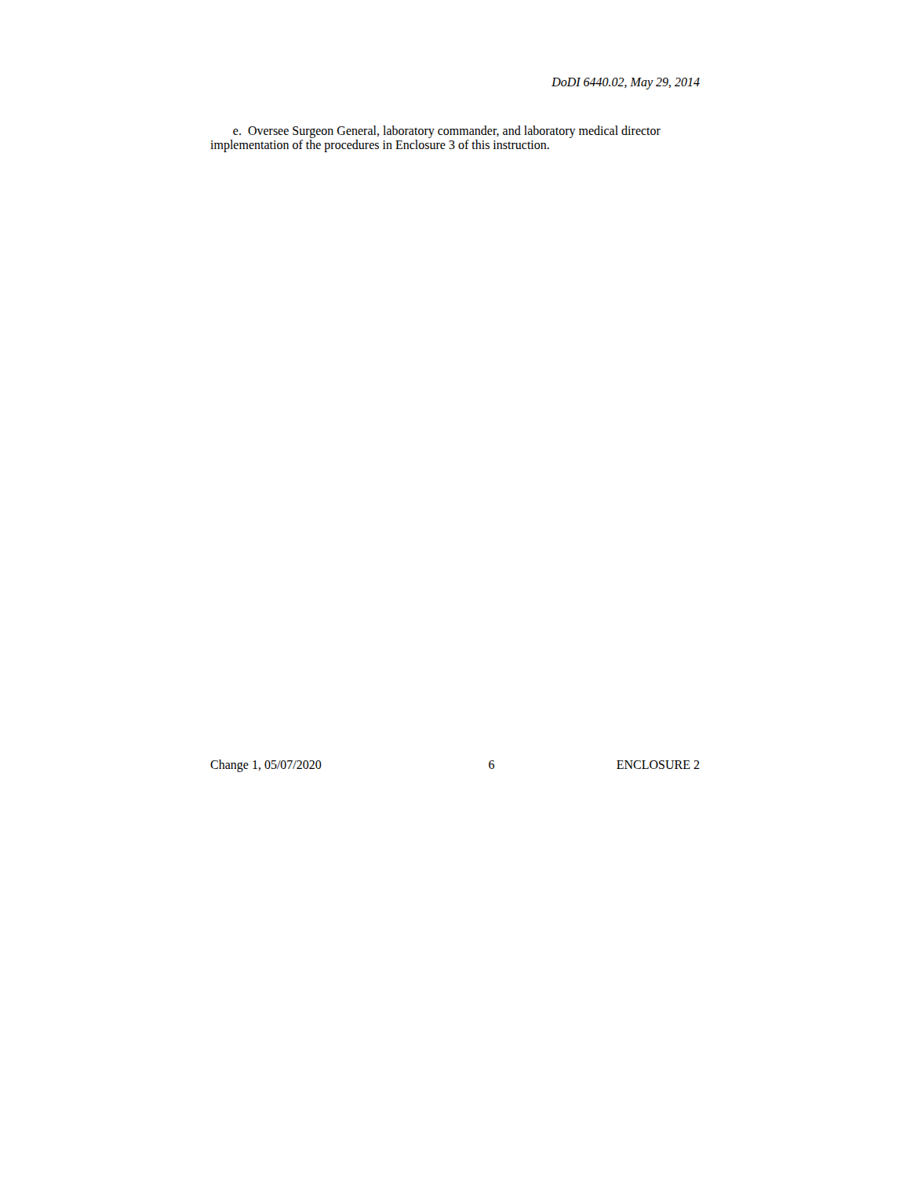DoDI 6440.02, May 29, 2014
e. Oversee Surgeon General, laboratory commander, and laboratory medical director implementation of the procedures in Enclosure 3 of this instruction.
Change 1, 05/07/2020
6
ENCLOSURE 2